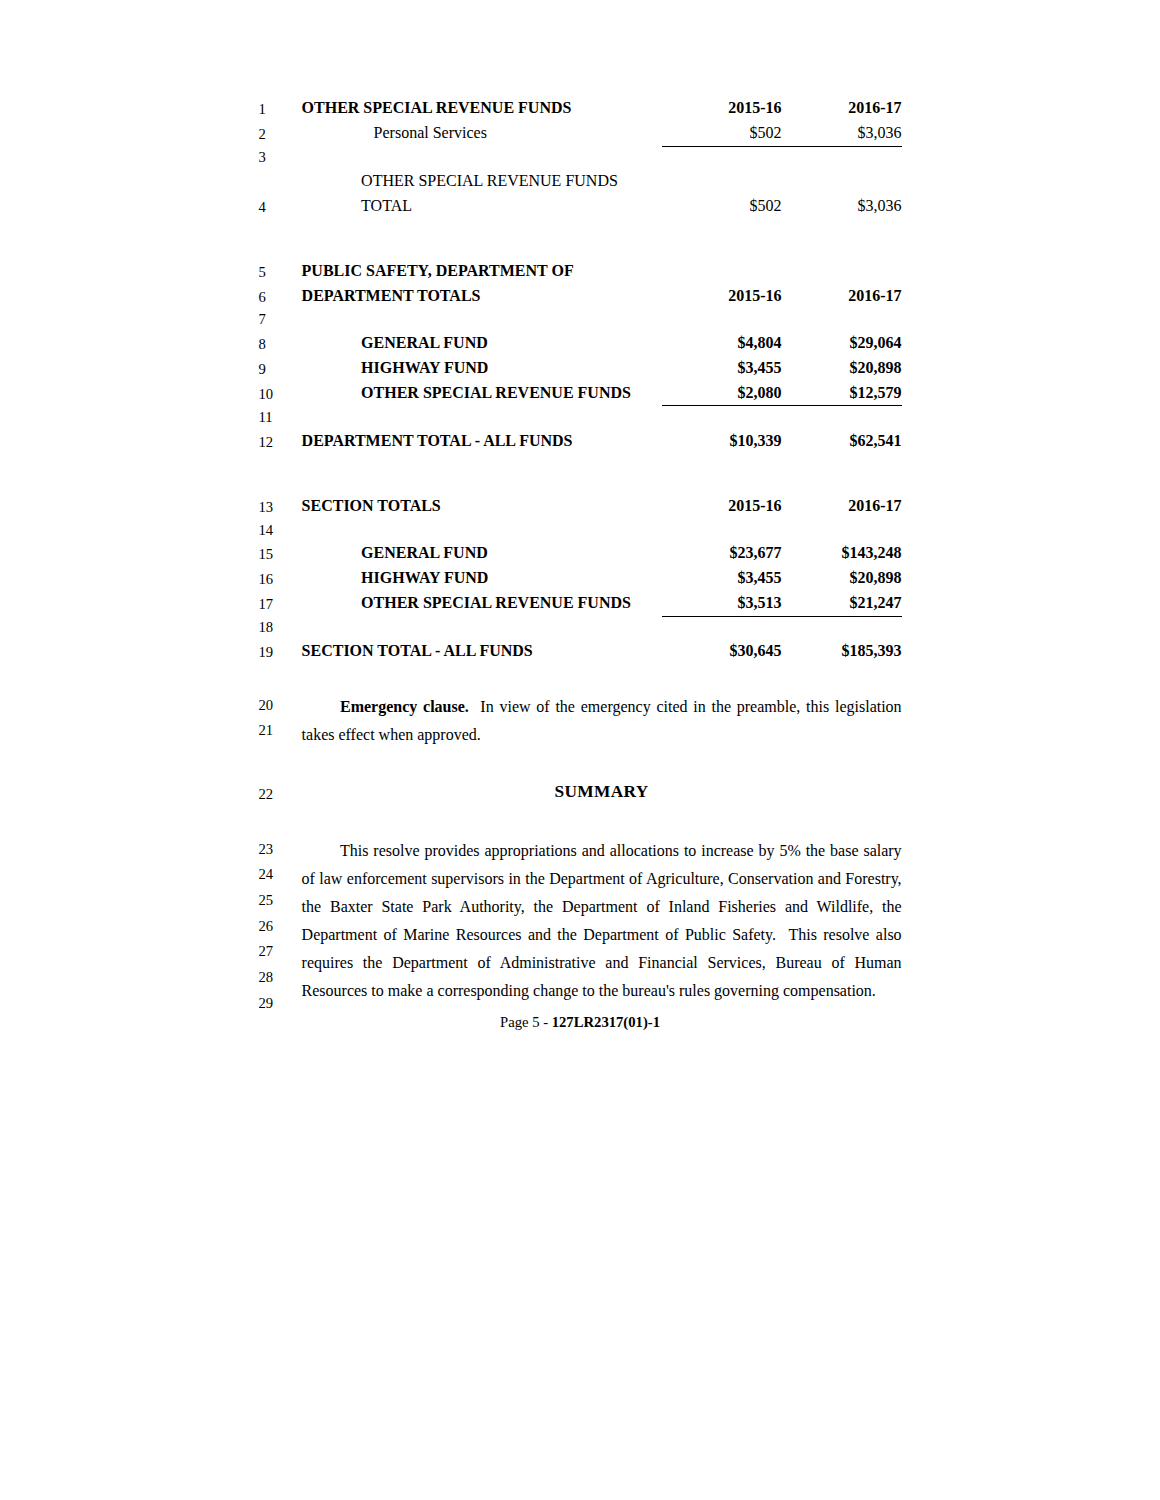| 1 | OTHER SPECIAL REVENUE FUNDS | 2015-16 | 2016-17 |
| 2 | Personal Services | $502 | $3,036 |
| 3 | | | |
| 4 | OTHER SPECIAL REVENUE FUNDS TOTAL | $502 | $3,036 |
| 5 | PUBLIC SAFETY, DEPARTMENT OF | | |
| 6 | DEPARTMENT TOTALS | 2015-16 | 2016-17 |
| 7 | | | |
| 8 | GENERAL FUND | $4,804 | $29,064 |
| 9 | HIGHWAY FUND | $3,455 | $20,898 |
| 10 | OTHER SPECIAL REVENUE FUNDS | $2,080 | $12,579 |
| 11 | | | |
| 12 | DEPARTMENT TOTAL - ALL FUNDS | $10,339 | $62,541 |
| 13 | SECTION TOTALS | 2015-16 | 2016-17 |
| 14 | | | |
| 15 | GENERAL FUND | $23,677 | $143,248 |
| 16 | HIGHWAY FUND | $3,455 | $20,898 |
| 17 | OTHER SPECIAL REVENUE FUNDS | $3,513 | $21,247 |
| 18 | | | |
| 19 | SECTION TOTAL - ALL FUNDS | $30,645 | $185,393 |
20
21
Emergency clause. In view of the emergency cited in the preamble, this legislation takes effect when approved.
22
SUMMARY
23
24
25
26
27
28
29
This resolve provides appropriations and allocations to increase by 5% the base salary of law enforcement supervisors in the Department of Agriculture, Conservation and Forestry, the Baxter State Park Authority, the Department of Inland Fisheries and Wildlife, the Department of Marine Resources and the Department of Public Safety. This resolve also requires the Department of Administrative and Financial Services, Bureau of Human Resources to make a corresponding change to the bureau's rules governing compensation.
Page 5 - 127LR2317(01)-1